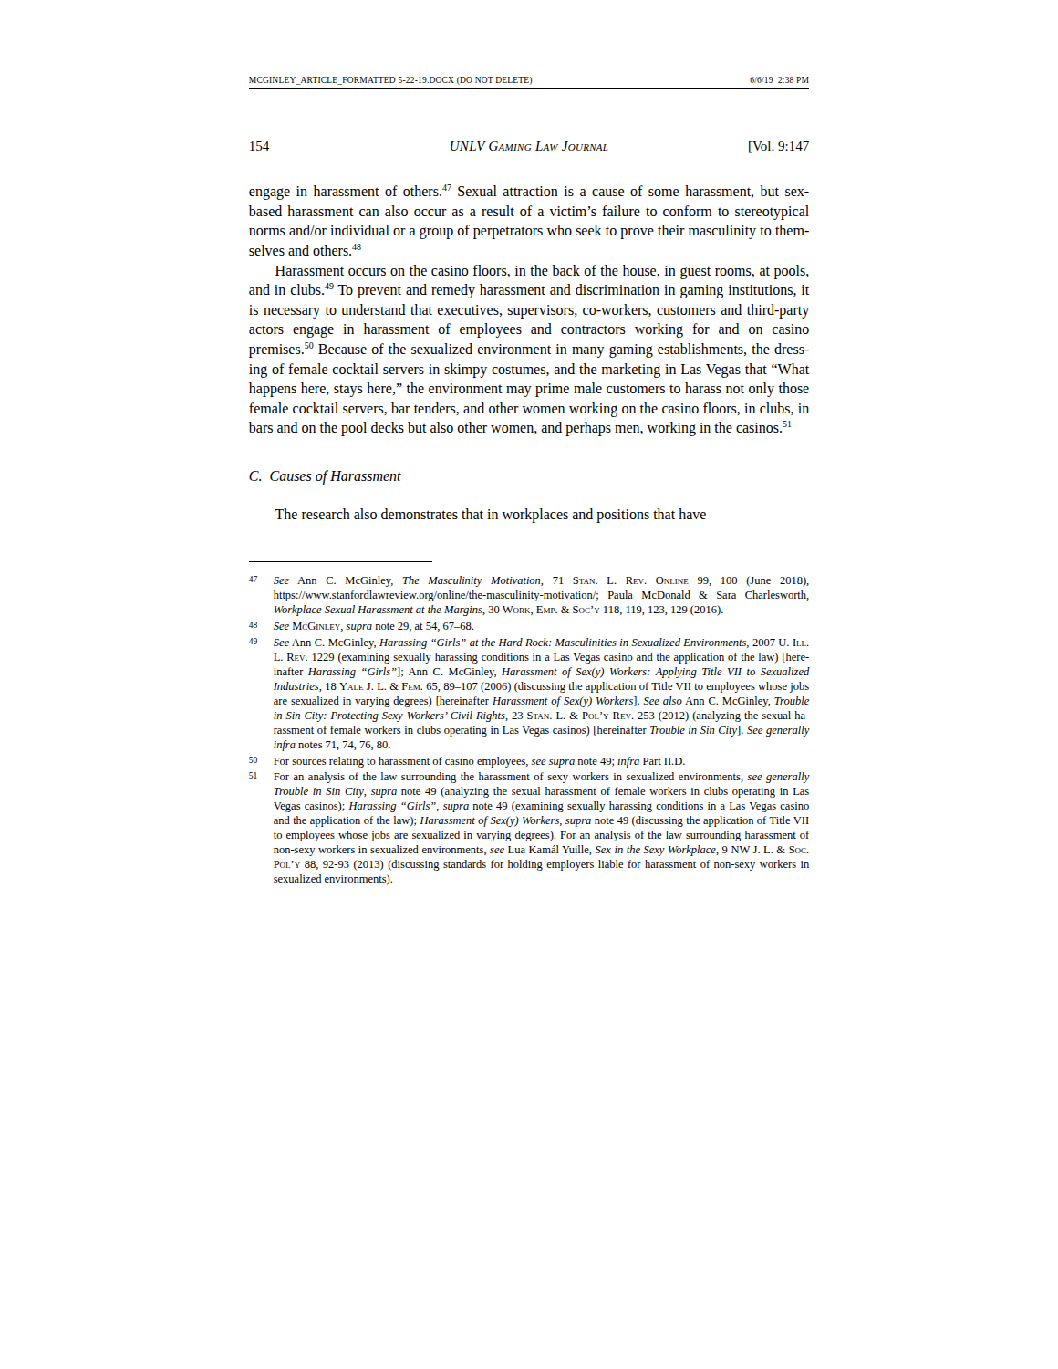McGinley_Article_Formatted 5-22-19.docx (Do Not Delete) 6/6/19 2:38 PM
154 UNLV Gaming Law Journal [Vol. 9:147
engage in harassment of others.47 Sexual attraction is a cause of some harassment, but sex-based harassment can also occur as a result of a victim’s failure to conform to stereotypical norms and/or individual or a group of perpetrators who seek to prove their masculinity to themselves and others.48
Harassment occurs on the casino floors, in the back of the house, in guest rooms, at pools, and in clubs.49 To prevent and remedy harassment and discrimination in gaming institutions, it is necessary to understand that executives, supervisors, co-workers, customers and third-party actors engage in harassment of employees and contractors working for and on casino premises.50 Because of the sexualized environment in many gaming establishments, the dressing of female cocktail servers in skimpy costumes, and the marketing in Las Vegas that “What happens here, stays here,” the environment may prime male customers to harass not only those female cocktail servers, bar tenders, and other women working on the casino floors, in clubs, in bars and on the pool decks but also other women, and perhaps men, working in the casinos.51
C. Causes of Harassment
The research also demonstrates that in workplaces and positions that have
47
See Ann C. McGinley, The Masculinity Motivation, 71 Stan. L. Rev. Online 99, 100 (June 2018), https://www.stanfordlawreview.org/online/the-masculinity-motivation/; Paula McDonald & Sara Charlesworth, Workplace Sexual Harassment at the Margins, 30 Work, Emp. & Soc’y 118, 119, 123, 129 (2016).
48
See McGinley, supra note 29, at 54, 67–68.
49
See Ann C. McGinley, Harassing “Girls” at the Hard Rock: Masculinities in Sexualized Environments, 2007 U. Ill. L. Rev. 1229 (examining sexually harassing conditions in a Las Vegas casino and the application of the law) [hereinafter Harassing “Girls”]; Ann C. McGinley, Harassment of Sex(y) Workers: Applying Title VII to Sexualized Industries, 18 Yale J. L. & Fem. 65, 89–107 (2006) (discussing the application of Title VII to employees whose jobs are sexualized in varying degrees) [hereinafter Harassment of Sex(y) Workers]. See also Ann C. McGinley, Trouble in Sin City: Protecting Sexy Workers’ Civil Rights, 23 Stan. L. & Pol’y Rev. 253 (2012) (analyzing the sexual harassment of female workers in clubs operating in Las Vegas casinos) [hereinafter Trouble in Sin City]. See generally infra notes 71, 74, 76, 80.
50
For sources relating to harassment of casino employees, see supra note 49; infra Part II.D.
51
For an analysis of the law surrounding the harassment of sexy workers in sexualized environments, see generally Trouble in Sin City, supra note 49 (analyzing the sexual harassment of female workers in clubs operating in Las Vegas casinos); Harassing “Girls”, supra note 49 (examining sexually harassing conditions in a Las Vegas casino and the application of the law); Harassment of Sex(y) Workers, supra note 49 (discussing the application of Title VII to employees whose jobs are sexualized in varying degrees). For an analysis of the law surrounding harassment of non-sexy workers in sexualized environments, see Lua Kamál Yuille, Sex in the Sexy Workplace, 9 NW J. L. & Soc. Pol’y 88, 92-93 (2013) (discussing standards for holding employers liable for harassment of non-sexy workers in sexualized environments).